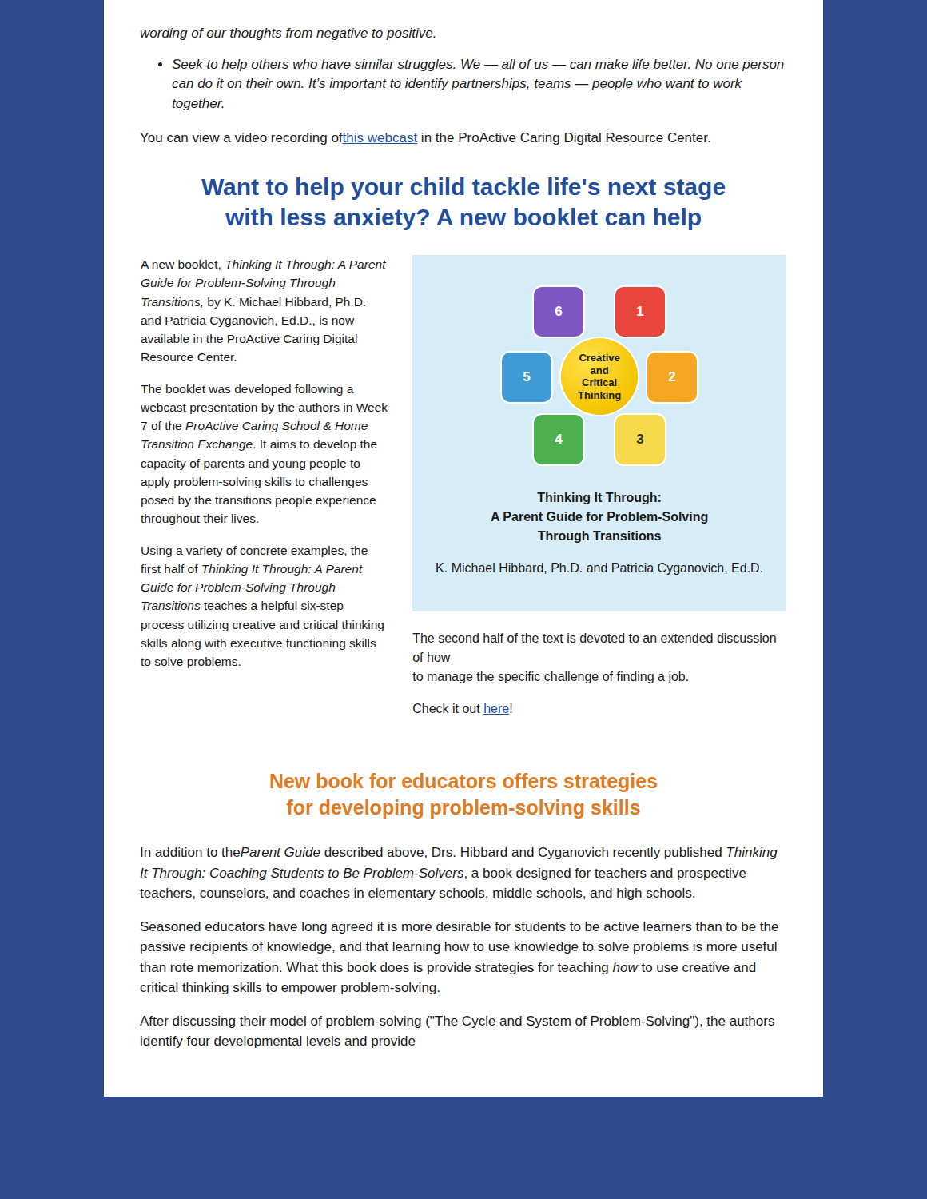wording of our thoughts from negative to positive.
Seek to help others who have similar struggles. We — all of us — can make life better. No one person can do it on their own. It’s important to identify partnerships, teams — people who want to work together.
You can view a video recording ofthis webcast in the ProActive Caring Digital Resource Center.
Want to help your child tackle life's next stage
with less anxiety? A new booklet can help
| A new booklet, Thinking It Through: A Parent Guide for Problem-Solving Through Transitions, by K. Michael Hibbard, Ph.D. and Patricia Cyganovich, Ed.D., is now available in the ProActive Caring Digital Resource Center. The booklet was developed following a webcast presentation by the authors in Week 7 of the ProActive Caring School & Home Transition Exchange . It aims to develop the capacity of parents and young people to apply problem-solving skills to challenges posed by the transitions people experience throughout their lives. Using a variety of concrete examples, the first half of Thinking It Through: A Parent Guide for Problem-Solving Through Transitions teaches a helpful six-step process utilizing creative and critical thinking skills along with executive functioning skills to solve problems. | 1 2 3 4 5 6 Creative and Critical Thinking Thinking It Through: A Parent Guide for Problem-Solving Through Transitions K. Michael Hibbard, Ph.D. and Patricia Cyganovich, Ed.D. The second half of the text is devoted to an extended discussion of how to manage the specific challenge of finding a job. Check it out here ! |
New book for educators offers strategies
for developing problem-solving skills
In addition to theParent Guide described above, Drs. Hibbard and Cyganovich recently published Thinking It Through: Coaching Students to Be Problem-Solvers, a book designed for teachers and prospective teachers, counselors, and coaches in elementary schools, middle schools, and high schools.
Seasoned educators have long agreed it is more desirable for students to be active learners than to be the passive recipients of knowledge, and that learning how to use knowledge to solve problems is more useful than rote memorization. What this book does is provide strategies for teaching how to use creative and critical thinking skills to empower problem-solving.
After discussing their model of problem-solving ("The Cycle and System of Problem-Solving"), the authors identify four developmental levels and provide